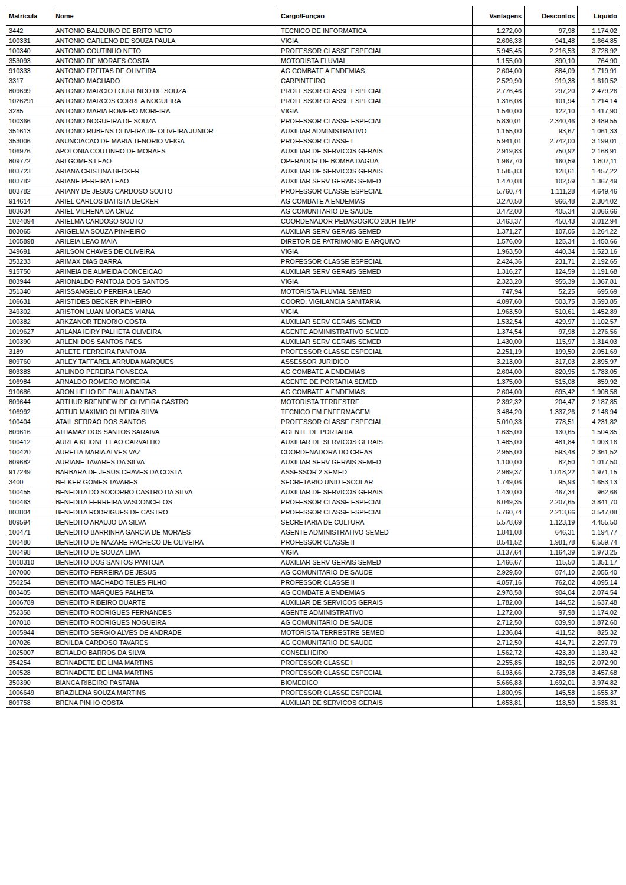| Matrícula | Nome | Cargo/Função | Vantagens | Descontos | Líquido |
| --- | --- | --- | --- | --- | --- |
| 3442 | ANTONIO BALDUINO DE BRITO NETO | TECNICO DE INFORMATICA | 1.272,00 | 97,98 | 1.174,02 |
| 100331 | ANTONIO CARLENO DE SOUZA PAULA | VIGIA | 2.606,33 | 941,48 | 1.664,85 |
| 100340 | ANTONIO COUTINHO NETO | PROFESSOR CLASSE ESPECIAL | 5.945,45 | 2.216,53 | 3.728,92 |
| 353093 | ANTONIO DE MORAES COSTA | MOTORISTA FLUVIAL | 1.155,00 | 390,10 | 764,90 |
| 910333 | ANTONIO FREITAS DE OLIVEIRA | AG COMBATE A ENDEMIAS | 2.604,00 | 884,09 | 1.719,91 |
| 3317 | ANTONIO MACHADO | CARPINTEIRO | 2.529,90 | 919,38 | 1.610,52 |
| 809699 | ANTONIO MARCIO LOURENCO DE SOUZA | PROFESSOR CLASSE ESPECIAL | 2.776,46 | 297,20 | 2.479,26 |
| 1026291 | ANTONIO MARCOS CORREA NOGUEIRA | PROFESSOR CLASSE ESPECIAL | 1.316,08 | 101,94 | 1.214,14 |
| 3285 | ANTONIO MARIA ROMERO MOREIRA | VIGIA | 1.540,00 | 122,10 | 1.417,90 |
| 100366 | ANTONIO NOGUEIRA DE SOUZA | PROFESSOR CLASSE ESPECIAL | 5.830,01 | 2.340,46 | 3.489,55 |
| 351613 | ANTONIO RUBENS OLIVEIRA DE OLIVEIRA JUNIOR | AUXILIAR ADMINISTRATIVO | 1.155,00 | 93,67 | 1.061,33 |
| 353006 | ANUNCIACAO DE MARIA TENORIO VEIGA | PROFESSOR CLASSE I | 5.941,01 | 2.742,00 | 3.199,01 |
| 106976 | APOLONIA COUTINHO DE MORAES | AUXILIAR DE SERVICOS GERAIS | 2.919,83 | 750,92 | 2.168,91 |
| 809772 | ARI GOMES LEAO | OPERADOR DE BOMBA DAGUA | 1.967,70 | 160,59 | 1.807,11 |
| 803723 | ARIANA CRISTINA BECKER | AUXILIAR DE SERVICOS GERAIS | 1.585,83 | 128,61 | 1.457,22 |
| 803782 | ARIANE PEREIRA LEAO | AUXILIAR SERV GERAIS SEMED | 1.470,08 | 102,59 | 1.367,49 |
| 803782 | ARIANY DE JESUS CARDOSO SOUTO | PROFESSOR CLASSE ESPECIAL | 5.760,74 | 1.111,28 | 4.649,46 |
| 914614 | ARIEL CARLOS BATISTA BECKER | AG COMBATE A ENDEMIAS | 3.270,50 | 966,48 | 2.304,02 |
| 803634 | ARIEL VILHENA DA CRUZ | AG COMUNITARIO DE SAUDE | 3.472,00 | 405,34 | 3.066,66 |
| 1024094 | ARIELMA CARDOSO SOUTO | COORDENADOR PEDAGOGICO 200H TEMP | 3.463,37 | 450,43 | 3.012,94 |
| 803065 | ARIGELMA SOUZA PINHEIRO | AUXILIAR SERV GERAIS SEMED | 1.371,27 | 107,05 | 1.264,22 |
| 1005898 | ARILEIA LEAO MAIA | DIRETOR DE PATRIMONIO E ARQUIVO | 1.576,00 | 125,34 | 1.450,66 |
| 349691 | ARILSON CHAVES DE OLIVEIRA | VIGIA | 1.963,50 | 440,34 | 1.523,16 |
| 353233 | ARIMAX DIAS BARRA | PROFESSOR CLASSE ESPECIAL | 2.424,36 | 231,71 | 2.192,65 |
| 915750 | ARINEIA DE ALMEIDA CONCEICAO | AUXILIAR SERV GERAIS SEMED | 1.316,27 | 124,59 | 1.191,68 |
| 803944 | ARIONALDO PANTOJA DOS SANTOS | VIGIA | 2.323,20 | 955,39 | 1.367,81 |
| 351340 | ARISSANGELO PEREIRA LEAO | MOTORISTA FLUVIAL SEMED | 747,94 | 52,25 | 695,69 |
| 106631 | ARISTIDES BECKER PINHEIRO | COORD. VIGILANCIA SANITARIA | 4.097,60 | 503,75 | 3.593,85 |
| 349302 | ARISTON LUAN MORAES VIANA | VIGIA | 1.963,50 | 510,61 | 1.452,89 |
| 100382 | ARKZANOR TENORIO COSTA | AUXILIAR SERV GERAIS SEMED | 1.532,54 | 429,97 | 1.102,57 |
| 1019627 | ARLANA IEIRY PALHETA OLIVEIRA | AGENTE ADMINISTRATIVO SEMED | 1.374,54 | 97,98 | 1.276,56 |
| 100390 | ARLENI DOS SANTOS PAES | AUXILIAR SERV GERAIS SEMED | 1.430,00 | 115,97 | 1.314,03 |
| 3189 | ARLETE FERREIRA PANTOJA | PROFESSOR CLASSE ESPECIAL | 2.251,19 | 199,50 | 2.051,69 |
| 809760 | ARLEY TAFFAREL ARRUDA MARQUES | ASSESSOR JURIDICO | 3.213,00 | 317,03 | 2.895,97 |
| 803383 | ARLINDO PEREIRA FONSECA | AG COMBATE A ENDEMIAS | 2.604,00 | 820,95 | 1.783,05 |
| 106984 | ARNALDO ROMERO MOREIRA | AGENTE DE PORTARIA SEMED | 1.375,00 | 515,08 | 859,92 |
| 910686 | ARON HELIO DE PAULA DANTAS | AG COMBATE A ENDEMIAS | 2.604,00 | 695,42 | 1.908,58 |
| 809644 | ARTHUR BRENDEW DE OLIVEIRA CASTRO | MOTORISTA TERRESTRE | 2.392,32 | 204,47 | 2.187,85 |
| 106992 | ARTUR MAXIMIO OLIVEIRA SILVA | TECNICO EM ENFERMAGEM | 3.484,20 | 1.337,26 | 2.146,94 |
| 100404 | ATAIL SERRAO DOS SANTOS | PROFESSOR CLASSE ESPECIAL | 5.010,33 | 778,51 | 4.231,82 |
| 809616 | ATHAMAY DOS SANTOS SARAIVA | AGENTE DE PORTARIA | 1.635,00 | 130,65 | 1.504,35 |
| 100412 | AUREA KEIONE LEAO CARVALHO | AUXILIAR DE SERVICOS GERAIS | 1.485,00 | 481,84 | 1.003,16 |
| 100420 | AURELIA MARIA ALVES VAZ | COORDENADORA DO CREAS | 2.955,00 | 593,48 | 2.361,52 |
| 809682 | AURIANE TAVARES DA SILVA | AUXILIAR SERV GERAIS SEMED | 1.100,00 | 82,50 | 1.017,50 |
| 917249 | BARBARA DE JESUS CHAVES DA COSTA | ASSESSOR 2 SEMED | 2.989,37 | 1.018,22 | 1.971,15 |
| 3400 | BELKER GOMES TAVARES | SECRETARIO UNID ESCOLAR | 1.749,06 | 95,93 | 1.653,13 |
| 100455 | BENEDITA DO SOCORRO CASTRO DA SILVA | AUXILIAR DE SERVICOS GERAIS | 1.430,00 | 467,34 | 962,66 |
| 100463 | BENEDITA FERREIRA VASCONCELOS | PROFESSOR CLASSE ESPECIAL | 6.049,35 | 2.207,65 | 3.841,70 |
| 803804 | BENEDITA RODRIGUES DE CASTRO | PROFESSOR CLASSE ESPECIAL | 5.760,74 | 2.213,66 | 3.547,08 |
| 809594 | BENEDITO ARAUJO DA SILVA | SECRETARIA DE CULTURA | 5.578,69 | 1.123,19 | 4.455,50 |
| 100471 | BENEDITO BARRINHA GARCIA DE MORAES | AGENTE ADMINISTRATIVO SEMED | 1.841,08 | 646,31 | 1.194,77 |
| 100480 | BENEDITO DE NAZARE PACHECO DE OLIVEIRA | PROFESSOR CLASSE II | 8.541,52 | 1.981,78 | 6.559,74 |
| 100498 | BENEDITO DE SOUZA LIMA | VIGIA | 3.137,64 | 1.164,39 | 1.973,25 |
| 1018310 | BENEDITO DOS SANTOS PANTOJA | AUXILIAR SERV GERAIS SEMED | 1.466,67 | 115,50 | 1.351,17 |
| 107000 | BENEDITO FERREIRA DE JESUS | AG COMUNITARIO DE SAUDE | 2.929,50 | 874,10 | 2.055,40 |
| 350254 | BENEDITO MACHADO TELES FILHO | PROFESSOR CLASSE II | 4.857,16 | 762,02 | 4.095,14 |
| 803405 | BENEDITO MARQUES PALHETA | AG COMBATE A ENDEMIAS | 2.978,58 | 904,04 | 2.074,54 |
| 1006789 | BENEDITO RIBEIRO DUARTE | AUXILIAR DE SERVICOS GERAIS | 1.782,00 | 144,52 | 1.637,48 |
| 352358 | BENEDITO RODRIGUES FERNANDES | AGENTE ADMINISTRATIVO | 1.272,00 | 97,98 | 1.174,02 |
| 107018 | BENEDITO RODRIGUES NOGUEIRA | AG COMUNITARIO DE SAUDE | 2.712,50 | 839,90 | 1.872,60 |
| 1005944 | BENEDITO SERGIO ALVES DE ANDRADE | MOTORISTA TERRESTRE SEMED | 1.236,84 | 411,52 | 825,32 |
| 107026 | BENILDA CARDOSO TAVARES | AG COMUNITARIO DE SAUDE | 2.712,50 | 414,71 | 2.297,79 |
| 1025007 | BERALDO BARROS DA SILVA | CONSELHEIRO | 1.562,72 | 423,30 | 1.139,42 |
| 354254 | BERNADETE DE LIMA MARTINS | PROFESSOR CLASSE I | 2.255,85 | 182,95 | 2.072,90 |
| 100528 | BERNADETE DE LIMA MARTINS | PROFESSOR CLASSE ESPECIAL | 6.193,66 | 2.735,98 | 3.457,68 |
| 350390 | BIANCA RIBEIRO PASTANA | BIOMEDICO | 5.666,83 | 1.692,01 | 3.974,82 |
| 1006649 | BRAZILENA SOUZA MARTINS | PROFESSOR CLASSE ESPECIAL | 1.800,95 | 145,58 | 1.655,37 |
| 809758 | BRENA PINHO COSTA | AUXILIAR DE SERVICOS GERAIS | 1.653,81 | 118,50 | 1.535,31 |